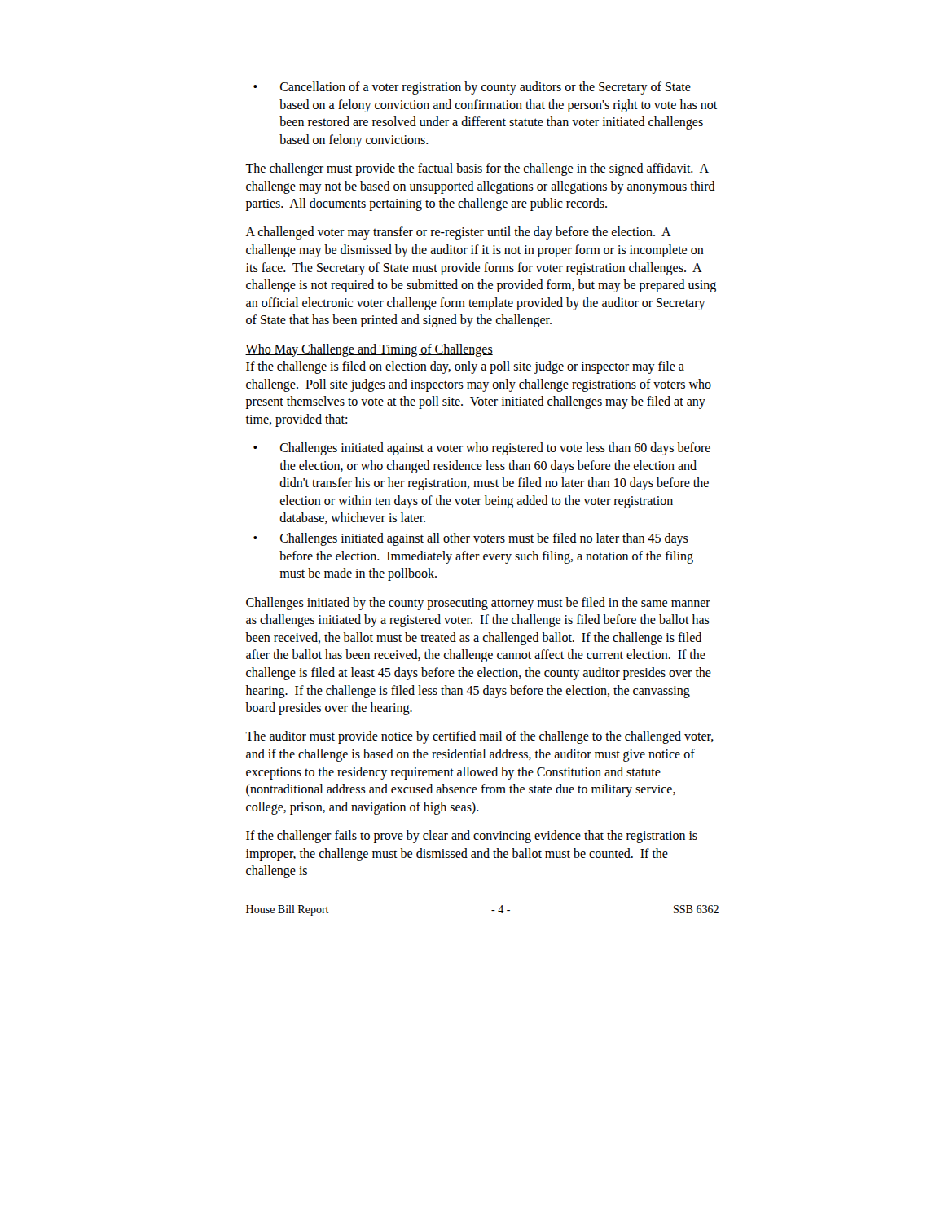Cancellation of a voter registration by county auditors or the Secretary of State based on a felony conviction and confirmation that the person's right to vote has not been restored are resolved under a different statute than voter initiated challenges based on felony convictions.
The challenger must provide the factual basis for the challenge in the signed affidavit. A challenge may not be based on unsupported allegations or allegations by anonymous third parties. All documents pertaining to the challenge are public records.
A challenged voter may transfer or re-register until the day before the election. A challenge may be dismissed by the auditor if it is not in proper form or is incomplete on its face. The Secretary of State must provide forms for voter registration challenges. A challenge is not required to be submitted on the provided form, but may be prepared using an official electronic voter challenge form template provided by the auditor or Secretary of State that has been printed and signed by the challenger.
Who May Challenge and Timing of Challenges
If the challenge is filed on election day, only a poll site judge or inspector may file a challenge. Poll site judges and inspectors may only challenge registrations of voters who present themselves to vote at the poll site. Voter initiated challenges may be filed at any time, provided that:
Challenges initiated against a voter who registered to vote less than 60 days before the election, or who changed residence less than 60 days before the election and didn't transfer his or her registration, must be filed no later than 10 days before the election or within ten days of the voter being added to the voter registration database, whichever is later.
Challenges initiated against all other voters must be filed no later than 45 days before the election. Immediately after every such filing, a notation of the filing must be made in the pollbook.
Challenges initiated by the county prosecuting attorney must be filed in the same manner as challenges initiated by a registered voter. If the challenge is filed before the ballot has been received, the ballot must be treated as a challenged ballot. If the challenge is filed after the ballot has been received, the challenge cannot affect the current election. If the challenge is filed at least 45 days before the election, the county auditor presides over the hearing. If the challenge is filed less than 45 days before the election, the canvassing board presides over the hearing.
The auditor must provide notice by certified mail of the challenge to the challenged voter, and if the challenge is based on the residential address, the auditor must give notice of exceptions to the residency requirement allowed by the Constitution and statute (nontraditional address and excused absence from the state due to military service, college, prison, and navigation of high seas).
If the challenger fails to prove by clear and convincing evidence that the registration is improper, the challenge must be dismissed and the ballot must be counted. If the challenge is
House Bill Report - 4 - SSB 6362